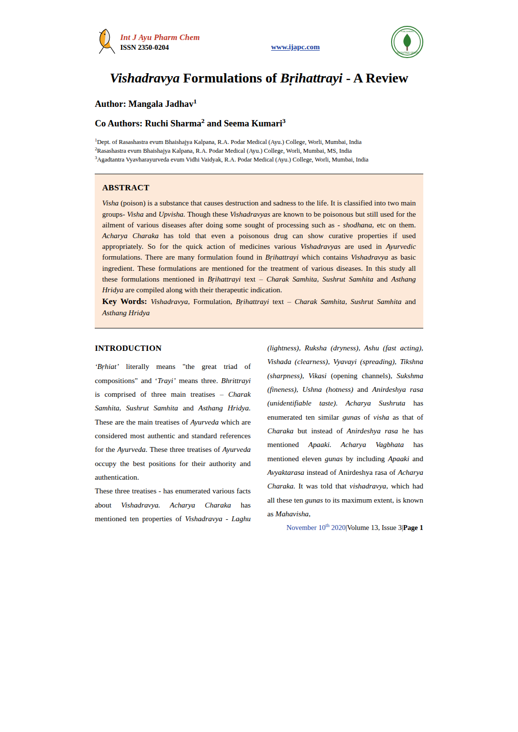Int J Ayu Pharm Chem
ISSN 2350-0204
www.ijapc.com
GREENTREE GROUP PUBLISHERS
Vishadravya Formulations of Bṛihattrayi - A Review
Author: Mangala Jadhav1
Co Authors: Ruchi Sharma2 and Seema Kumari3
1Dept. of Rasashastra evum Bhaishajya Kalpana, R.A. Podar Medical (Ayu.) College, Worli, Mumbai, India
2Rasashastra evum Bhaishajya Kalpana, R.A. Podar Medical (Ayu.) College, Worli, Mumbai, MS, India
3Agadtantra Vyavharayurveda evum Vidhi Vaidyak, R.A. Podar Medical (Ayu.) College, Worli, Mumbai, India
ABSTRACT
Visha (poison) is a substance that causes destruction and sadness to the life. It is classified into two main groups- Visha and Upvisha. Though these Vishadravyas are known to be poisonous but still used for the ailment of various diseases after doing some sought of processing such as - shodhana, etc on them. Acharya Charaka has told that even a poisonous drug can show curative properties if used appropriately. So for the quick action of medicines various Vishadravyas are used in Ayurvedic formulations. There are many formulation found in Bṛihattrayi which contains Vishadravya as basic ingredient. These formulations are mentioned for the treatment of various diseases. In this study all these formulations mentioned in Bṛihattrayi text – Charak Samhita, Sushrut Samhita and Asthang Hridya are compiled along with their therapeutic indication.
Key Words: Vishadravya, Formulation, Bṛihattrayi text – Charak Samhita, Sushrut Samhita and Asthang Hridya
INTRODUCTION
‘Bṛhiat’ literally means "the great triad of compositions" and ‘Trayi’ means three. Bhrittrayi is comprised of three main treatises – Charak Samhita, Sushrut Samhita and Asthang Hridya. These are the main treatises of Ayurveda which are considered most authentic and standard references for the Ayurveda. These three treatises of Ayurveda occupy the best positions for their authority and authentication.
These three treatises - has enumerated various facts about Vishadravya. Acharya Charaka has mentioned ten properties of Vishadravya - Laghu (lightness), Ruksha (dryness), Ashu (fast acting), Vishada (clearness), Vyavayi (spreading), Tikshna (sharpness), Vikasi (opening channels), Sukshma (fineness), Ushna (hotness) and Anirdeshya rasa (unidentifiable taste). Acharya Sushruta has enumerated ten similar gunas of visha as that of Charaka but instead of Anirdeshya rasa he has mentioned Apaaki. Acharya Vagbhata has mentioned eleven gunas by including Apaaki and Avyaktarasa instead of Anirdeshya rasa of Acharya Charaka. It was told that vishadravya, which had all these ten gunas to its maximum extent, is known as Mahavisha,
November 10th 2020|Volume 13, Issue 3|Page 1